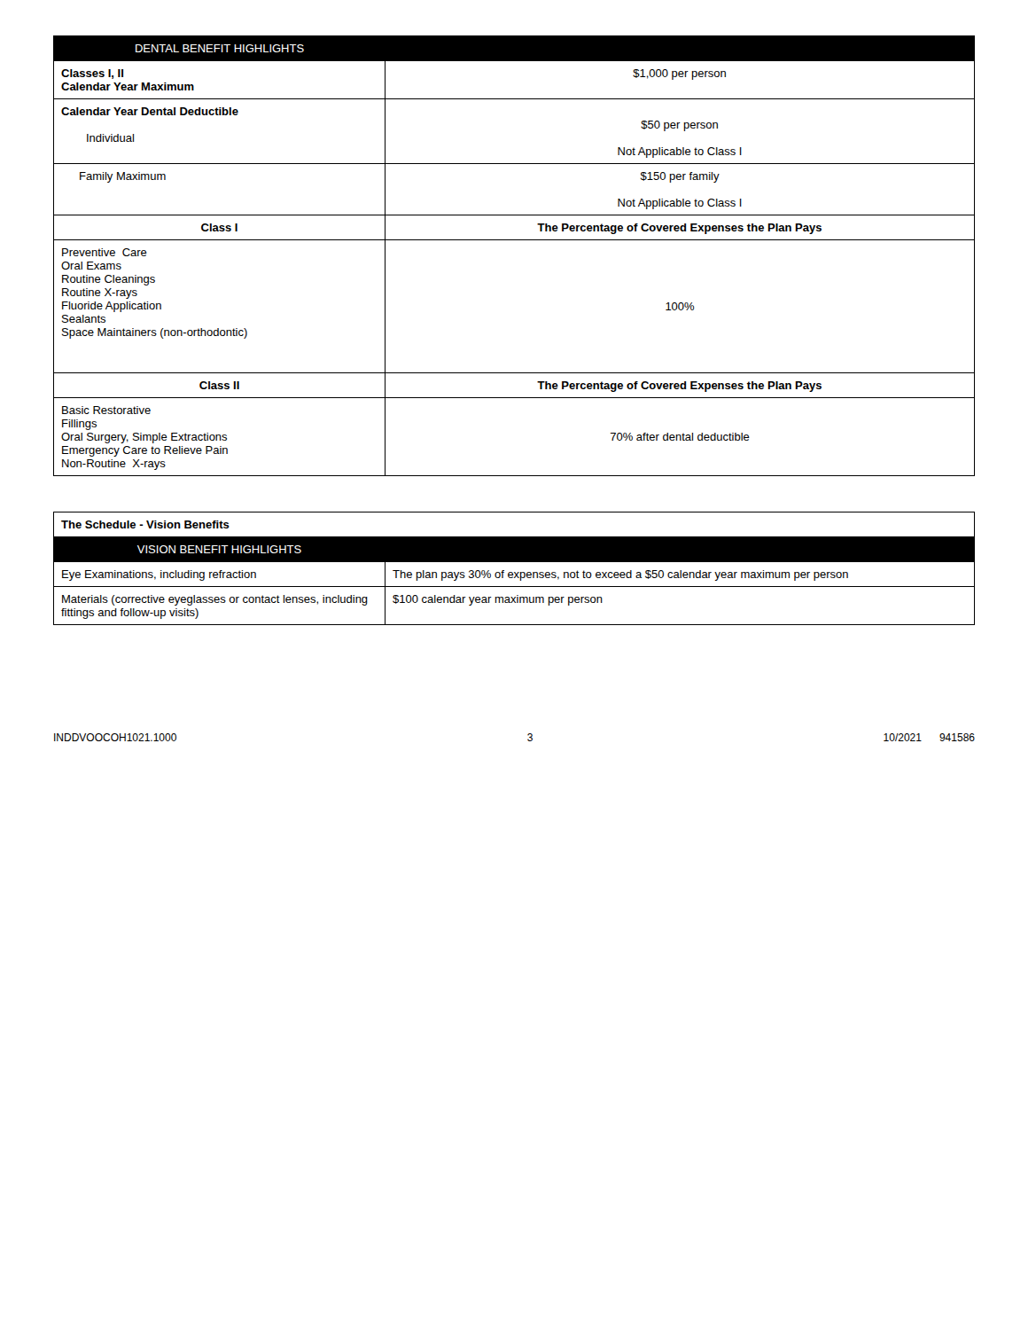| DENTAL BENEFIT HIGHLIGHTS | | |
| --- | --- | --- |
| Classes I, II Calendar Year Maximum | $1,000 per person |
| Calendar Year Dental Deductible Individual | $50 per person Not Applicable to Class I |
| Family Maximum | $150 per family Not Applicable to Class I |
| Class I | The Percentage of Covered Expenses the Plan Pays |
| Preventive Care Oral Exams Routine Cleanings Routine X-rays Fluoride Application Sealants Space Maintainers (non-orthodontic) | 100% |
| Class II | The Percentage of Covered Expenses the Plan Pays |
| Basic Restorative Fillings Oral Surgery, Simple Extractions Emergency Care to Relieve Pain Non-Routine X-rays | 70% after dental deductible |
| The Schedule - Vision Benefits |
| VISION BENEFIT HIGHLIGHTS | |
| Eye Examinations, including refraction | The plan pays 30% of expenses, not to exceed a $50 calendar year maximum per person |
| Materials (corrective eyeglasses or contact lenses, including fittings and follow-up visits) | $100 calendar year maximum per person |
INDDVOOCOH1021.1000 3 10/2021 941586